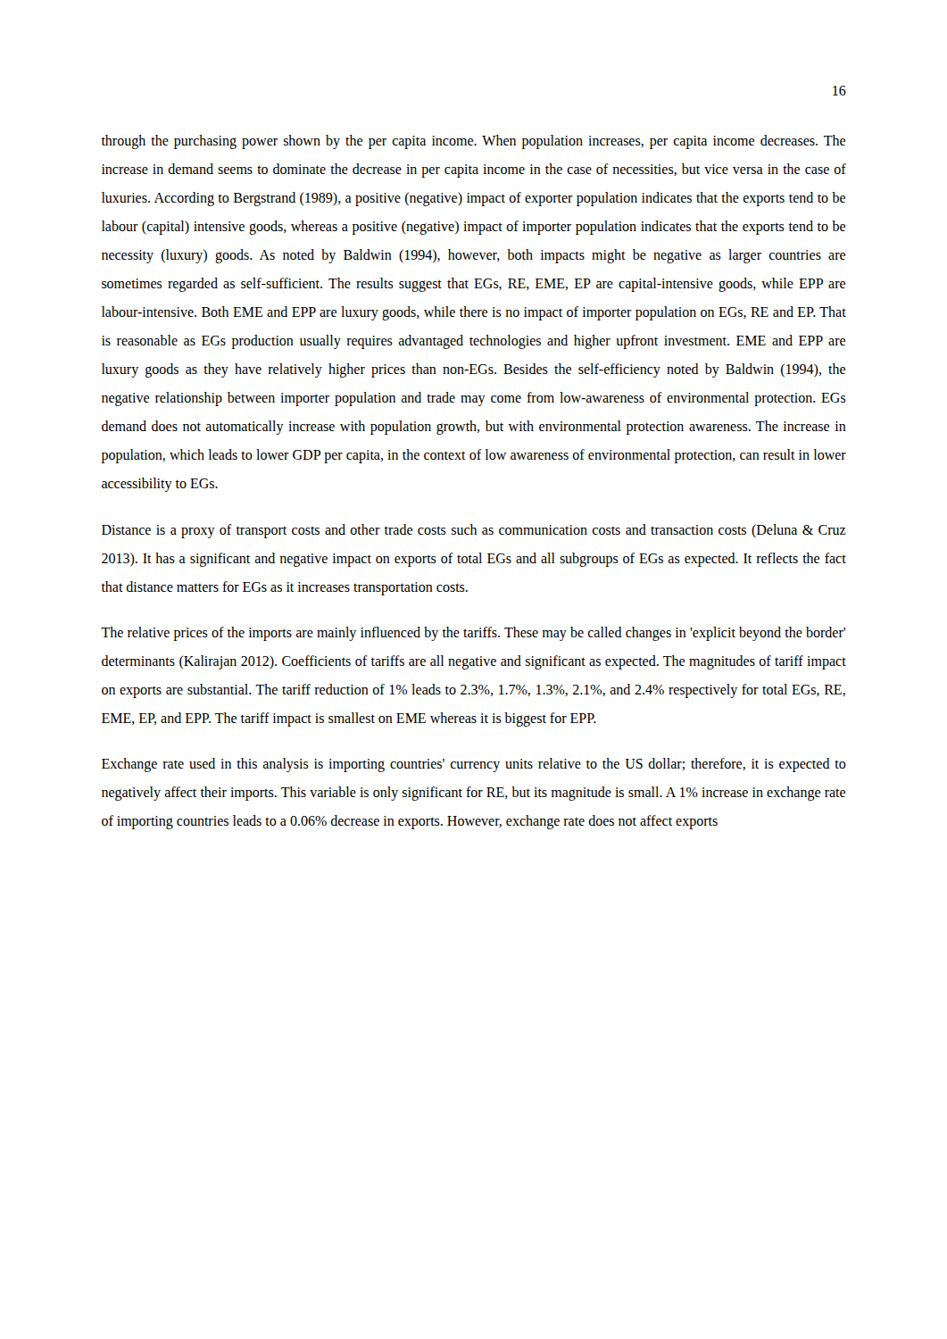16
through the purchasing power shown by the per capita income. When population increases, per capita income decreases. The increase in demand seems to dominate the decrease in per capita income in the case of necessities, but vice versa in the case of luxuries. According to Bergstrand (1989), a positive (negative) impact of exporter population indicates that the exports tend to be labour (capital) intensive goods, whereas a positive (negative) impact of importer population indicates that the exports tend to be necessity (luxury) goods. As noted by Baldwin (1994), however, both impacts might be negative as larger countries are sometimes regarded as self-sufficient. The results suggest that EGs, RE, EME, EP are capital-intensive goods, while EPP are labour-intensive. Both EME and EPP are luxury goods, while there is no impact of importer population on EGs, RE and EP. That is reasonable as EGs production usually requires advantaged technologies and higher upfront investment. EME and EPP are luxury goods as they have relatively higher prices than non-EGs. Besides the self-efficiency noted by Baldwin (1994), the negative relationship between importer population and trade may come from low-awareness of environmental protection. EGs demand does not automatically increase with population growth, but with environmental protection awareness. The increase in population, which leads to lower GDP per capita, in the context of low awareness of environmental protection, can result in lower accessibility to EGs.
Distance is a proxy of transport costs and other trade costs such as communication costs and transaction costs (Deluna & Cruz 2013). It has a significant and negative impact on exports of total EGs and all subgroups of EGs as expected. It reflects the fact that distance matters for EGs as it increases transportation costs.
The relative prices of the imports are mainly influenced by the tariffs. These may be called changes in 'explicit beyond the border' determinants (Kalirajan 2012). Coefficients of tariffs are all negative and significant as expected. The magnitudes of tariff impact on exports are substantial. The tariff reduction of 1% leads to 2.3%, 1.7%, 1.3%, 2.1%, and 2.4% respectively for total EGs, RE, EME, EP, and EPP. The tariff impact is smallest on EME whereas it is biggest for EPP.
Exchange rate used in this analysis is importing countries' currency units relative to the US dollar; therefore, it is expected to negatively affect their imports. This variable is only significant for RE, but its magnitude is small. A 1% increase in exchange rate of importing countries leads to a 0.06% decrease in exports. However, exchange rate does not affect exports